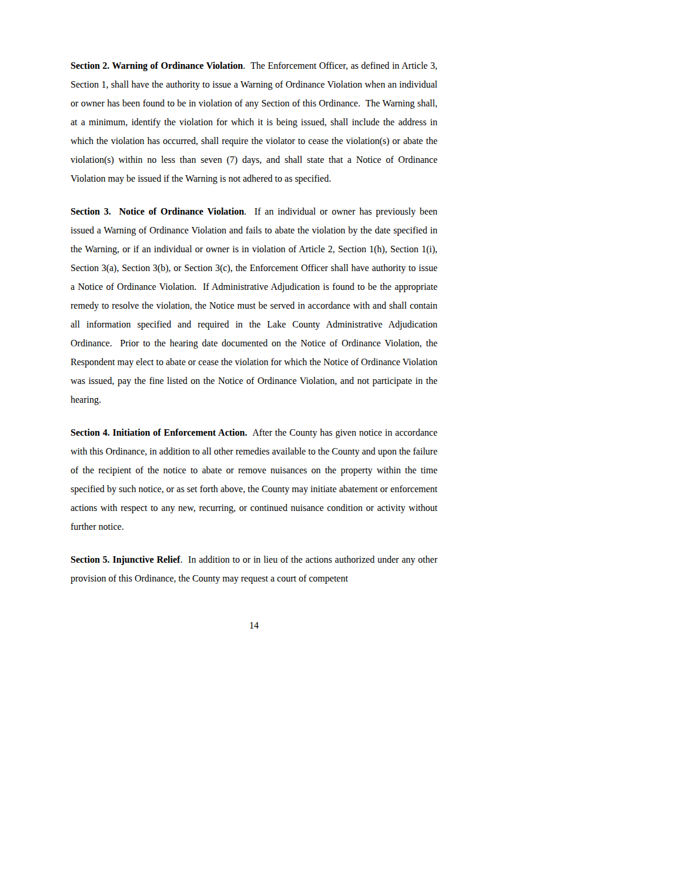Section 2. Warning of Ordinance Violation. The Enforcement Officer, as defined in Article 3, Section 1, shall have the authority to issue a Warning of Ordinance Violation when an individual or owner has been found to be in violation of any Section of this Ordinance. The Warning shall, at a minimum, identify the violation for which it is being issued, shall include the address in which the violation has occurred, shall require the violator to cease the violation(s) or abate the violation(s) within no less than seven (7) days, and shall state that a Notice of Ordinance Violation may be issued if the Warning is not adhered to as specified.
Section 3. Notice of Ordinance Violation. If an individual or owner has previously been issued a Warning of Ordinance Violation and fails to abate the violation by the date specified in the Warning, or if an individual or owner is in violation of Article 2, Section 1(h), Section 1(i), Section 3(a), Section 3(b), or Section 3(c), the Enforcement Officer shall have authority to issue a Notice of Ordinance Violation. If Administrative Adjudication is found to be the appropriate remedy to resolve the violation, the Notice must be served in accordance with and shall contain all information specified and required in the Lake County Administrative Adjudication Ordinance. Prior to the hearing date documented on the Notice of Ordinance Violation, the Respondent may elect to abate or cease the violation for which the Notice of Ordinance Violation was issued, pay the fine listed on the Notice of Ordinance Violation, and not participate in the hearing.
Section 4. Initiation of Enforcement Action. After the County has given notice in accordance with this Ordinance, in addition to all other remedies available to the County and upon the failure of the recipient of the notice to abate or remove nuisances on the property within the time specified by such notice, or as set forth above, the County may initiate abatement or enforcement actions with respect to any new, recurring, or continued nuisance condition or activity without further notice.
Section 5. Injunctive Relief. In addition to or in lieu of the actions authorized under any other provision of this Ordinance, the County may request a court of competent
14